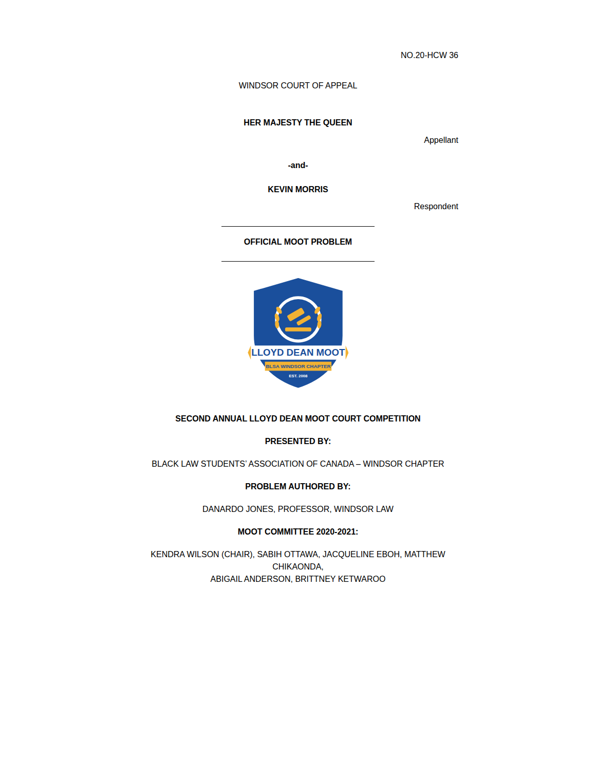NO.20-HCW 36
WINDSOR COURT OF APPEAL
HER MAJESTY THE QUEEN
Appellant
-and-
KEVIN MORRIS
Respondent
OFFICIAL MOOT PROBLEM
LLOYD DEAN MOOT BLSA WINDSOR CHAPTER EST. 2008
SECOND ANNUAL LLOYD DEAN MOOT COURT COMPETITION
PRESENTED BY:
BLACK LAW STUDENTS’ ASSOCIATION OF CANADA – WINDSOR CHAPTER
PROBLEM AUTHORED BY:
DANARDO JONES, PROFESSOR, WINDSOR LAW
MOOT COMMITTEE 2020-2021:
KENDRA WILSON (CHAIR), SABIH OTTAWA, JACQUELINE EBOH, MATTHEW CHIKAONDA,
ABIGAIL ANDERSON, BRITTNEY KETWAROO